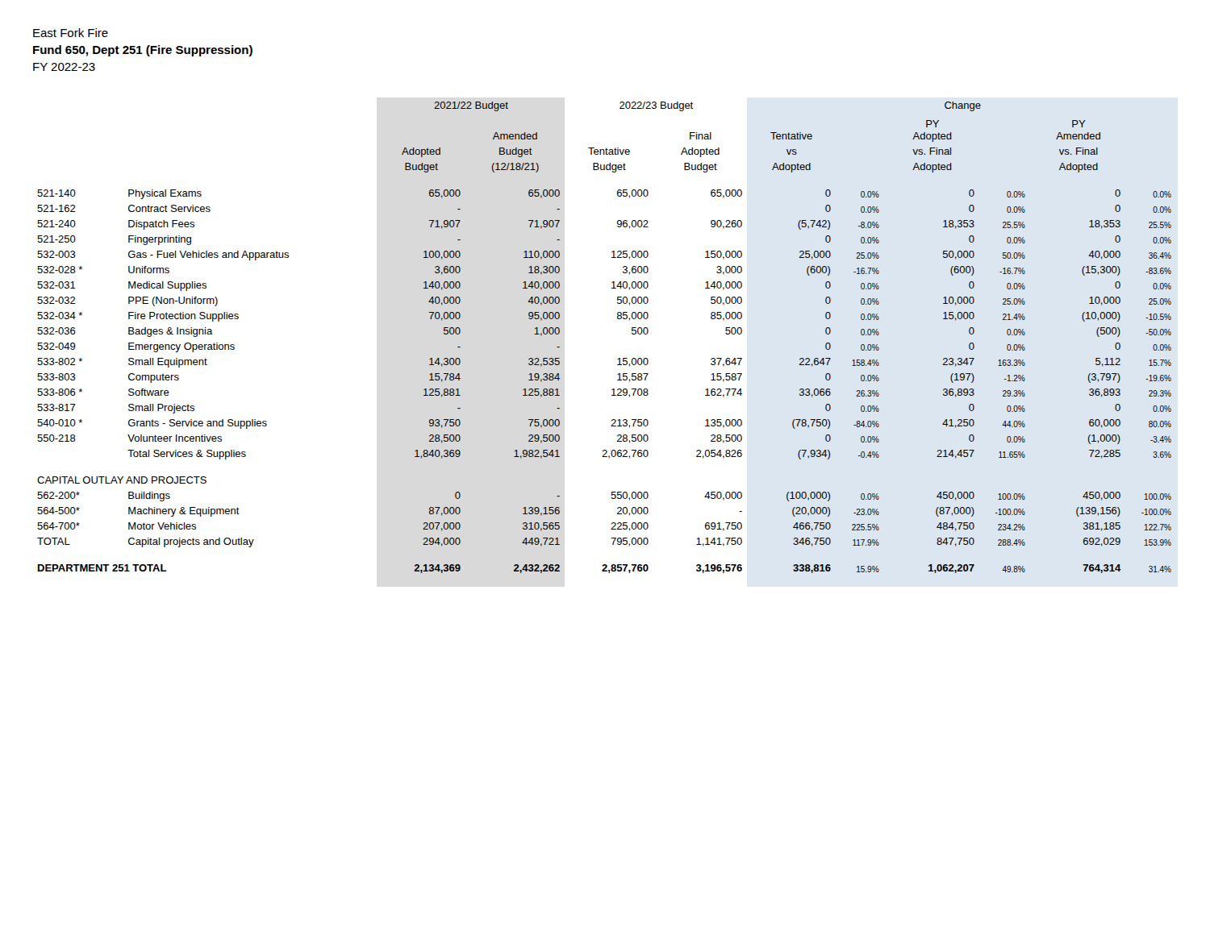East Fork Fire
Fund 650, Dept 251 (Fire Suppression)
FY 2022-23
| | | 2021/22 Budget | 2022/23 Budget | Change |
| --- | --- | --- | --- | --- |
| | | | Amended | | Final | Tentative | | PY Adopted | | PY Amended | |
| | | Adopted | Budget | Tentative | Adopted | vs | | vs. Final | | vs. Final | |
| | | Budget | (12/18/21) | Budget | Budget | Adopted | | Adopted | | Adopted | |
| 521-140 | Physical Exams | 65,000 | 65,000 | 65,000 | 65,000 | 0 | 0.0% | 0 | 0.0% | 0 | 0.0% |
| 521-162 | Contract Services | - | - | | | 0 | 0.0% | 0 | 0.0% | 0 | 0.0% |
| 521-240 | Dispatch Fees | 71,907 | 71,907 | 96,002 | 90,260 | (5,742) | -8.0% | 18,353 | 25.5% | 18,353 | 25.5% |
| 521-250 | Fingerprinting | - | - | | | 0 | 0.0% | 0 | 0.0% | 0 | 0.0% |
| 532-003 | Gas - Fuel Vehicles and Apparatus | 100,000 | 110,000 | 125,000 | 150,000 | 25,000 | 25.0% | 50,000 | 50.0% | 40,000 | 36.4% |
| 532-028 * | Uniforms | 3,600 | 18,300 | 3,600 | 3,000 | (600) | -16.7% | (600) | -16.7% | (15,300) | -83.6% |
| 532-031 | Medical Supplies | 140,000 | 140,000 | 140,000 | 140,000 | 0 | 0.0% | 0 | 0.0% | 0 | 0.0% |
| 532-032 | PPE (Non-Uniform) | 40,000 | 40,000 | 50,000 | 50,000 | 0 | 0.0% | 10,000 | 25.0% | 10,000 | 25.0% |
| 532-034 * | Fire Protection Supplies | 70,000 | 95,000 | 85,000 | 85,000 | 0 | 0.0% | 15,000 | 21.4% | (10,000) | -10.5% |
| 532-036 | Badges & Insignia | 500 | 1,000 | 500 | 500 | 0 | 0.0% | 0 | 0.0% | (500) | -50.0% |
| 532-049 | Emergency Operations | - | - | | | 0 | 0.0% | 0 | 0.0% | 0 | 0.0% |
| 533-802 * | Small Equipment | 14,300 | 32,535 | 15,000 | 37,647 | 22,647 | 158.4% | 23,347 | 163.3% | 5,112 | 15.7% |
| 533-803 | Computers | 15,784 | 19,384 | 15,587 | 15,587 | 0 | 0.0% | (197) | -1.2% | (3,797) | -19.6% |
| 533-806 * | Software | 125,881 | 125,881 | 129,708 | 162,774 | 33,066 | 26.3% | 36,893 | 29.3% | 36,893 | 29.3% |
| 533-817 | Small Projects | - | - | | | 0 | 0.0% | 0 | 0.0% | 0 | 0.0% |
| 540-010 * | Grants - Service and Supplies | 93,750 | 75,000 | 213,750 | 135,000 | (78,750) | -84.0% | 41,250 | 44.0% | 60,000 | 80.0% |
| 550-218 | Volunteer Incentives | 28,500 | 29,500 | 28,500 | 28,500 | 0 | 0.0% | 0 | 0.0% | (1,000) | -3.4% |
| | Total Services & Supplies | 1,840,369 | 1,982,541 | 2,062,760 | 2,054,826 | (7,934) | -0.4% | 214,457 | 11.65% | 72,285 | 3.6% |
| CAPITAL OUTLAY AND PROJECTS | | | | | | | | | | |
| 562-200* | Buildings | 0 | - | 550,000 | 450,000 | (100,000) | 0.0% | 450,000 | 100.0% | 450,000 | 100.0% |
| 564-500* | Machinery & Equipment | 87,000 | 139,156 | 20,000 | - | (20,000) | -23.0% | (87,000) | -100.0% | (139,156) | -100.0% |
| 564-700* | Motor Vehicles | 207,000 | 310,565 | 225,000 | 691,750 | 466,750 | 225.5% | 484,750 | 234.2% | 381,185 | 122.7% |
| TOTAL | Capital projects and Outlay | 294,000 | 449,721 | 795,000 | 1,141,750 | 346,750 | 117.9% | 847,750 | 288.4% | 692,029 | 153.9% |
| DEPARTMENT 251 TOTAL | 2,134,369 | 2,432,262 | 2,857,760 | 3,196,576 | 338,816 | 15.9% | 1,062,207 | 49.8% | 764,314 | 31.4% |